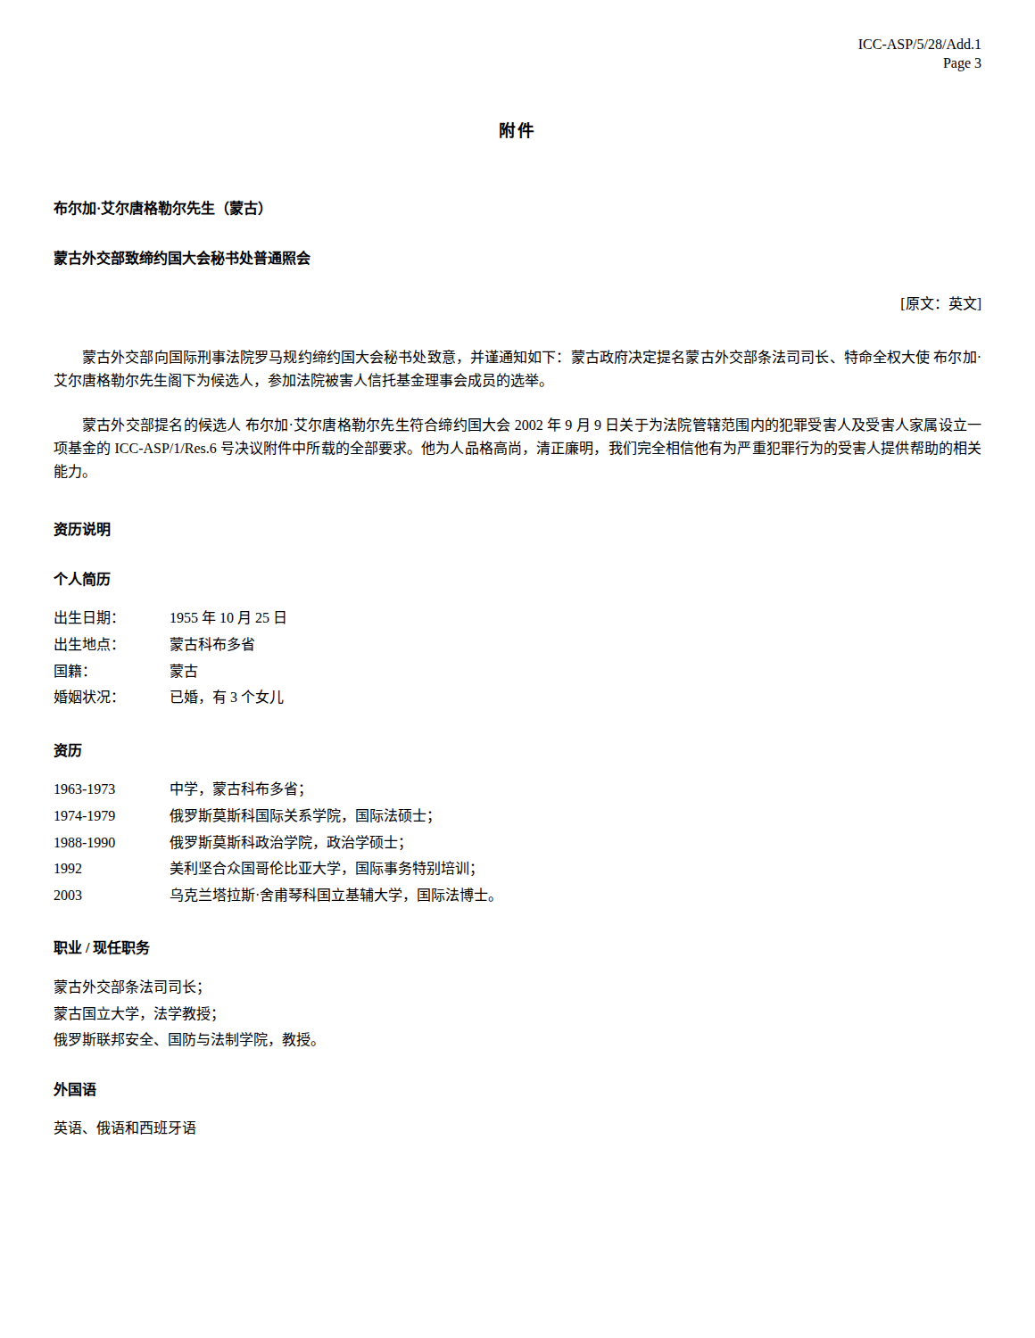ICC-ASP/5/28/Add.1
Page 3
附件
布尔加·艾尔唐格勒尔先生（蒙古）
蒙古外交部致缔约国大会秘书处普通照会
[原文：英文]
蒙古外交部向国际刑事法院罗马规约缔约国大会秘书处致意，并谨通知如下：蒙古政府决定提名蒙古外交部条法司司长、特命全权大使 布尔加·艾尔唐格勒尔先生阁下为候选人，参加法院被害人信托基金理事会成员的选举。
蒙古外交部提名的候选人 布尔加·艾尔唐格勒尔先生符合缔约国大会 2002 年 9 月 9 日关于为法院管辖范围内的犯罪受害人及受害人家属设立一项基金的 ICC-ASP/1/Res.6 号决议附件中所载的全部要求。他为人品格高尚，清正廉明，我们完全相信他有为严重犯罪行为的受害人提供帮助的相关能力。
资历说明
个人简历
| 出生日期： | 1955 年 10 月 25 日 |
| 出生地点： | 蒙古科布多省 |
| 国籍： | 蒙古 |
| 婚姻状况： | 已婚，有 3 个女儿 |
资历
| 1963-1973 | 中学，蒙古科布多省； |
| 1974-1979 | 俄罗斯莫斯科国际关系学院，国际法硕士； |
| 1988-1990 | 俄罗斯莫斯科政治学院，政治学硕士； |
| 1992 | 美利坚合众国哥伦比亚大学，国际事务特别培训； |
| 2003 | 乌克兰塔拉斯·舍甫琴科国立基辅大学，国际法博士。 |
职业 / 现任职务
蒙古外交部条法司司长；
蒙古国立大学，法学教授；
俄罗斯联邦安全、国防与法制学院，教授。
外国语
英语、俄语和西班牙语